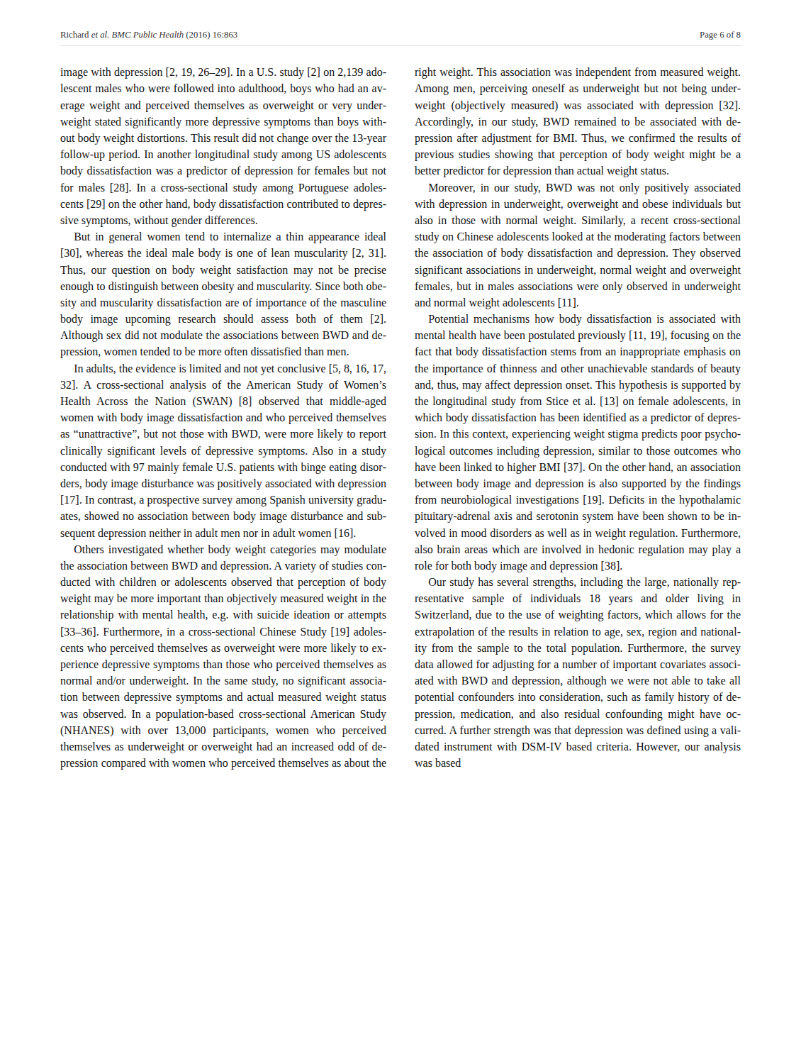Richard et al. BMC Public Health (2016) 16:863 Page 6 of 8
image with depression [2, 19, 26–29]. In a U.S. study [2] on 2,139 adolescent males who were followed into adulthood, boys who had an average weight and perceived themselves as overweight or very underweight stated significantly more depressive symptoms than boys without body weight distortions. This result did not change over the 13-year follow-up period. In another longitudinal study among US adolescents body dissatisfaction was a predictor of depression for females but not for males [28]. In a cross-sectional study among Portuguese adolescents [29] on the other hand, body dissatisfaction contributed to depressive symptoms, without gender differences.
But in general women tend to internalize a thin appearance ideal [30], whereas the ideal male body is one of lean muscularity [2, 31]. Thus, our question on body weight satisfaction may not be precise enough to distinguish between obesity and muscularity. Since both obesity and muscularity dissatisfaction are of importance of the masculine body image upcoming research should assess both of them [2]. Although sex did not modulate the associations between BWD and depression, women tended to be more often dissatisfied than men.
In adults, the evidence is limited and not yet conclusive [5, 8, 16, 17, 32]. A cross-sectional analysis of the American Study of Women’s Health Across the Nation (SWAN) [8] observed that middle-aged women with body image dissatisfaction and who perceived themselves as “unattractive”, but not those with BWD, were more likely to report clinically significant levels of depressive symptoms. Also in a study conducted with 97 mainly female U.S. patients with binge eating disorders, body image disturbance was positively associated with depression [17]. In contrast, a prospective survey among Spanish university graduates, showed no association between body image disturbance and subsequent depression neither in adult men nor in adult women [16].
Others investigated whether body weight categories may modulate the association between BWD and depression. A variety of studies conducted with children or adolescents observed that perception of body weight may be more important than objectively measured weight in the relationship with mental health, e.g. with suicide ideation or attempts [33–36]. Furthermore, in a cross-sectional Chinese Study [19] adolescents who perceived themselves as overweight were more likely to experience depressive symptoms than those who perceived themselves as normal and/or underweight. In the same study, no significant association between depressive symptoms and actual measured weight status was observed. In a population-based cross-sectional American Study (NHANES) with over 13,000 participants, women who perceived themselves as underweight or overweight had an increased odd of depression compared with women who perceived themselves as about the right weight. This association was independent from measured weight. Among men, perceiving oneself as underweight but not being underweight (objectively measured) was associated with depression [32]. Accordingly, in our study, BWD remained to be associated with depression after adjustment for BMI. Thus, we confirmed the results of previous studies showing that perception of body weight might be a better predictor for depression than actual weight status.
Moreover, in our study, BWD was not only positively associated with depression in underweight, overweight and obese individuals but also in those with normal weight. Similarly, a recent cross-sectional study on Chinese adolescents looked at the moderating factors between the association of body dissatisfaction and depression. They observed significant associations in underweight, normal weight and overweight females, but in males associations were only observed in underweight and normal weight adolescents [11].
Potential mechanisms how body dissatisfaction is associated with mental health have been postulated previously [11, 19], focusing on the fact that body dissatisfaction stems from an inappropriate emphasis on the importance of thinness and other unachievable standards of beauty and, thus, may affect depression onset. This hypothesis is supported by the longitudinal study from Stice et al. [13] on female adolescents, in which body dissatisfaction has been identified as a predictor of depression. In this context, experiencing weight stigma predicts poor psychological outcomes including depression, similar to those outcomes who have been linked to higher BMI [37]. On the other hand, an association between body image and depression is also supported by the findings from neurobiological investigations [19]. Deficits in the hypothalamic pituitary-adrenal axis and serotonin system have been shown to be involved in mood disorders as well as in weight regulation. Furthermore, also brain areas which are involved in hedonic regulation may play a role for both body image and depression [38].
Our study has several strengths, including the large, nationally representative sample of individuals 18 years and older living in Switzerland, due to the use of weighting factors, which allows for the extrapolation of the results in relation to age, sex, region and nationality from the sample to the total population. Furthermore, the survey data allowed for adjusting for a number of important covariates associated with BWD and depression, although we were not able to take all potential confounders into consideration, such as family history of depression, medication, and also residual confounding might have occurred. A further strength was that depression was defined using a validated instrument with DSM-IV based criteria. However, our analysis was based